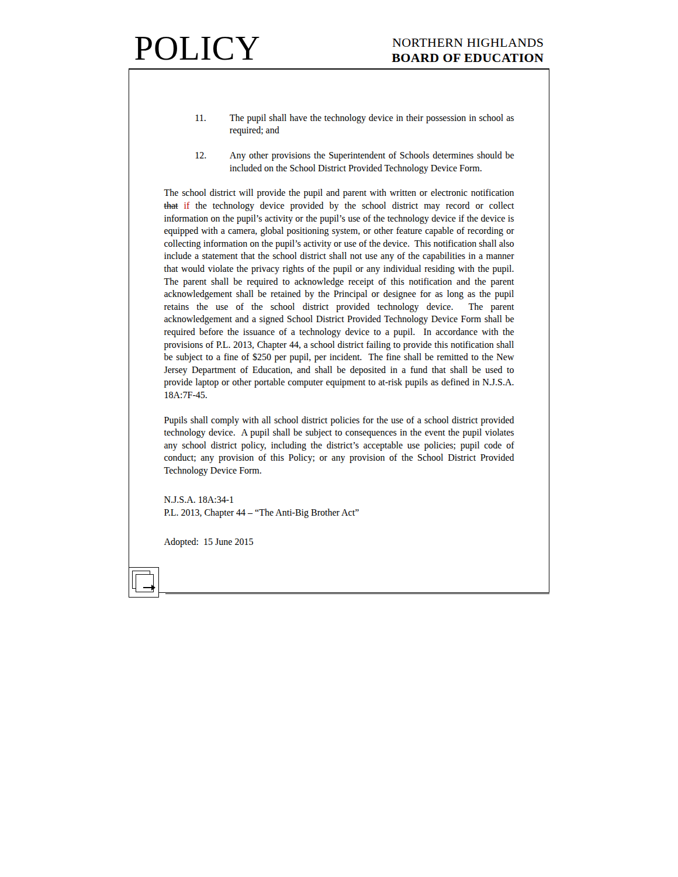POLICY
NORTHERN HIGHLANDS
BOARD OF EDUCATION
11.
The pupil shall have the technology device in their possession in school as required; and
12.
Any other provisions the Superintendent of Schools determines should be included on the School District Provided Technology Device Form.
The school district will provide the pupil and parent with written or electronic notification that if the technology device provided by the school district may record or collect information on the pupil’s activity or the pupil’s use of the technology device if the device is equipped with a camera, global positioning system, or other feature capable of recording or collecting information on the pupil’s activity or use of the device. This notification shall also include a statement that the school district shall not use any of the capabilities in a manner that would violate the privacy rights of the pupil or any individual residing with the pupil. The parent shall be required to acknowledge receipt of this notification and the parent acknowledgement shall be retained by the Principal or designee for as long as the pupil retains the use of the school district provided technology device. The parent acknowledgement and a signed School District Provided Technology Device Form shall be required before the issuance of a technology device to a pupil. In accordance with the provisions of P.L. 2013, Chapter 44, a school district failing to provide this notification shall be subject to a fine of $250 per pupil, per incident. The fine shall be remitted to the New Jersey Department of Education, and shall be deposited in a fund that shall be used to provide laptop or other portable computer equipment to at-risk pupils as defined in N.J.S.A. 18A:7F-45.
Pupils shall comply with all school district policies for the use of a school district provided technology device. A pupil shall be subject to consequences in the event the pupil violates any school district policy, including the district’s acceptable use policies; pupil code of conduct; any provision of this Policy; or any provision of the School District Provided Technology Device Form.
N.J.S.A. 18A:34-1
P.L. 2013, Chapter 44 – “The Anti-Big Brother Act”
Adopted: 15 June 2015